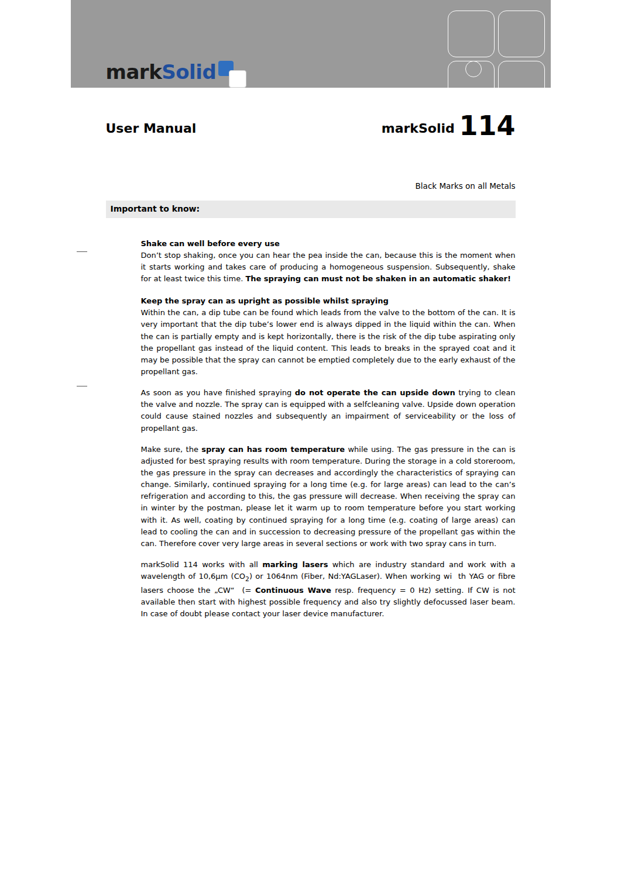mark Solid
User Manual
mark Solid 114
Black Marks on all Metals
Important to know:
Shake can well before every use
Don’t stop shaking, once you can hear the pea inside the can, because this is the moment when it starts working and takes care of producing a homogeneous suspension. Subsequently, shake for at least twice this time. The spraying can must not be shaken in an automatic shaker!
Keep the spray can as upright as possible whilst spraying
Within the can, a dip tube can be found which leads from the valve to the bottom of the can. It is very important that the dip tube’s lower end is always dipped in the liquid within the can. When the can is partially empty and is kept horizontally, there is the risk of the dip tube aspirating only the propellant gas instead of the liquid content. This leads to breaks in the sprayed coat and it may be possible that the spray can cannot be emptied completely due to the early exhaust of the propellant gas.
As soon as you have finished spraying do not operate the can upside down trying to clean the valve and nozzle. The spray can is equipped with a selfcleaning valve. Upside down operation could cause stained nozzles and subsequently an impairment of serviceability or the loss of propellant gas.
Make sure, the spray can has room temperature while using. The gas pressure in the can is adjusted for best spraying results with room temperature. During the storage in a cold storeroom, the gas pressure in the spray can decreases and accordingly the characteristics of spraying can change. Similarly, continued spraying for a long time (e.g. for large areas) can lead to the can’s refrigeration and according to this, the gas pressure will decrease. When receiving the spray can in winter by the postman, please let it warm up to room temperature before you start working with it. As well, coating by continued spraying for a long time (e.g. coating of large areas) can lead to cooling the can and in succession to decreasing pressure of the propellant gas within the can. Therefore cover very large areas in several sections or work with two spray cans in turn.
markSolid 114 works with all marking lasers which are industry standard and work with a wavelength of 10,6µm (CO2) or 1064nm (Fiber, Nd:YAGLaser). When working wi th YAG or fibre lasers choose the „CW“ (= Continuous Wave resp. frequency = 0 Hz) setting. If CW is not available then start with highest possible frequency and also try slightly defocussed laser beam. In case of doubt please contact your laser device manufacturer.